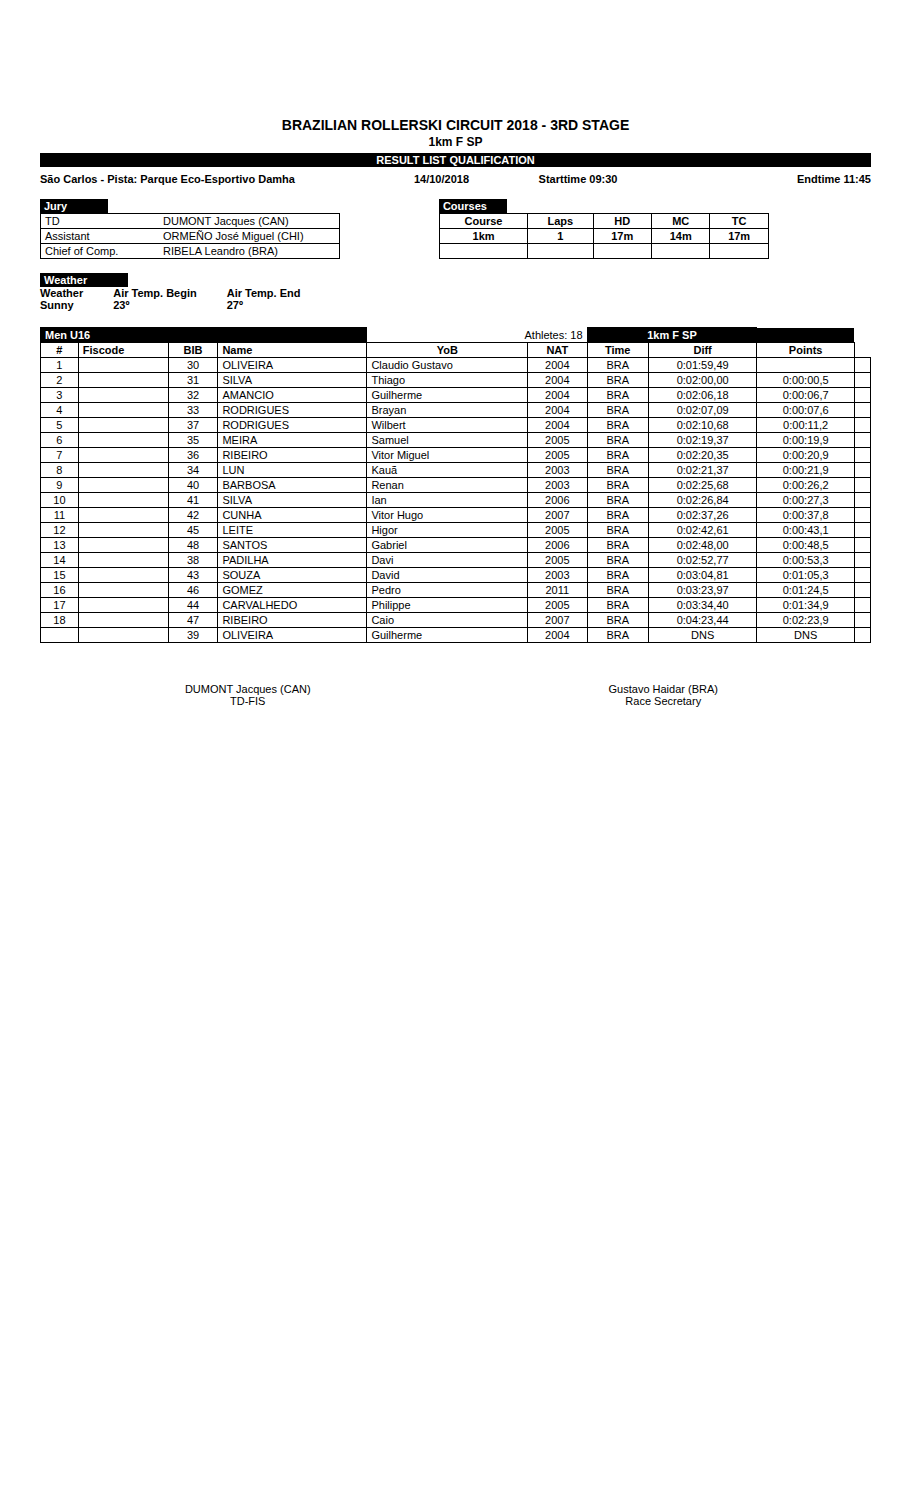BRAZILIAN ROLLERSKI CIRCUIT 2018 - 3RD STAGE
1km F SP
RESULT LIST QUALIFICATION
| São Carlos - Pista: Parque Eco-Esportivo Damha | 14/10/2018 | Starttime 09:30 | Endtime 11:45 |
| Jury / TD / DUMONT Jacques (CAN) / / Assistant / ORMEÑO José Miguel (CHI) / / Chief of Comp. / RIBELA Leandro (BRA) / | Courses / Course / Laps / HD / MC / TC / / --- / --- / --- / --- / --- / / 1km / 1 / 17m / 14m / 17m / |
Weather
| Weather | Air Temp. Begin | Air Temp. End |
| Sunny | 23º | 27º |
| Men U16 | Athletes: 18 | 1km F SP | |
| --- | --- | --- | --- |
| # | Fiscode | BIB | Name | YoB | NAT | Time | Diff | Points |
| 1 | | 30 | OLIVEIRA | Claudio Gustavo | 2004 | BRA | 0:01:59,49 | | |
| 2 | | 31 | SILVA | Thiago | 2004 | BRA | 0:02:00,00 | 0:00:00,5 | |
| 3 | | 32 | AMANCIO | Guilherme | 2004 | BRA | 0:02:06,18 | 0:00:06,7 | |
| 4 | | 33 | RODRIGUES | Brayan | 2004 | BRA | 0:02:07,09 | 0:00:07,6 | |
| 5 | | 37 | RODRIGUES | Wilbert | 2004 | BRA | 0:02:10,68 | 0:00:11,2 | |
| 6 | | 35 | MEIRA | Samuel | 2005 | BRA | 0:02:19,37 | 0:00:19,9 | |
| 7 | | 36 | RIBEIRO | Vitor Miguel | 2005 | BRA | 0:02:20,35 | 0:00:20,9 | |
| 8 | | 34 | LUN | Kauã | 2003 | BRA | 0:02:21,37 | 0:00:21,9 | |
| 9 | | 40 | BARBOSA | Renan | 2003 | BRA | 0:02:25,68 | 0:00:26,2 | |
| 10 | | 41 | SILVA | Ian | 2006 | BRA | 0:02:26,84 | 0:00:27,3 | |
| 11 | | 42 | CUNHA | Vitor Hugo | 2007 | BRA | 0:02:37,26 | 0:00:37,8 | |
| 12 | | 45 | LEITE | Higor | 2005 | BRA | 0:02:42,61 | 0:00:43,1 | |
| 13 | | 48 | SANTOS | Gabriel | 2006 | BRA | 0:02:48,00 | 0:00:48,5 | |
| 14 | | 38 | PADILHA | Davi | 2005 | BRA | 0:02:52,77 | 0:00:53,3 | |
| 15 | | 43 | SOUZA | David | 2003 | BRA | 0:03:04,81 | 0:01:05,3 | |
| 16 | | 46 | GOMEZ | Pedro | 2011 | BRA | 0:03:23,97 | 0:01:24,5 | |
| 17 | | 44 | CARVALHEDO | Philippe | 2005 | BRA | 0:03:34,40 | 0:01:34,9 | |
| 18 | | 47 | RIBEIRO | Caio | 2007 | BRA | 0:04:23,44 | 0:02:23,9 | |
| | | 39 | OLIVEIRA | Guilherme | 2004 | BRA | DNS | DNS | |
| DUMONT Jacques (CAN) TD-FIS | Gustavo Haidar (BRA) Race Secretary |